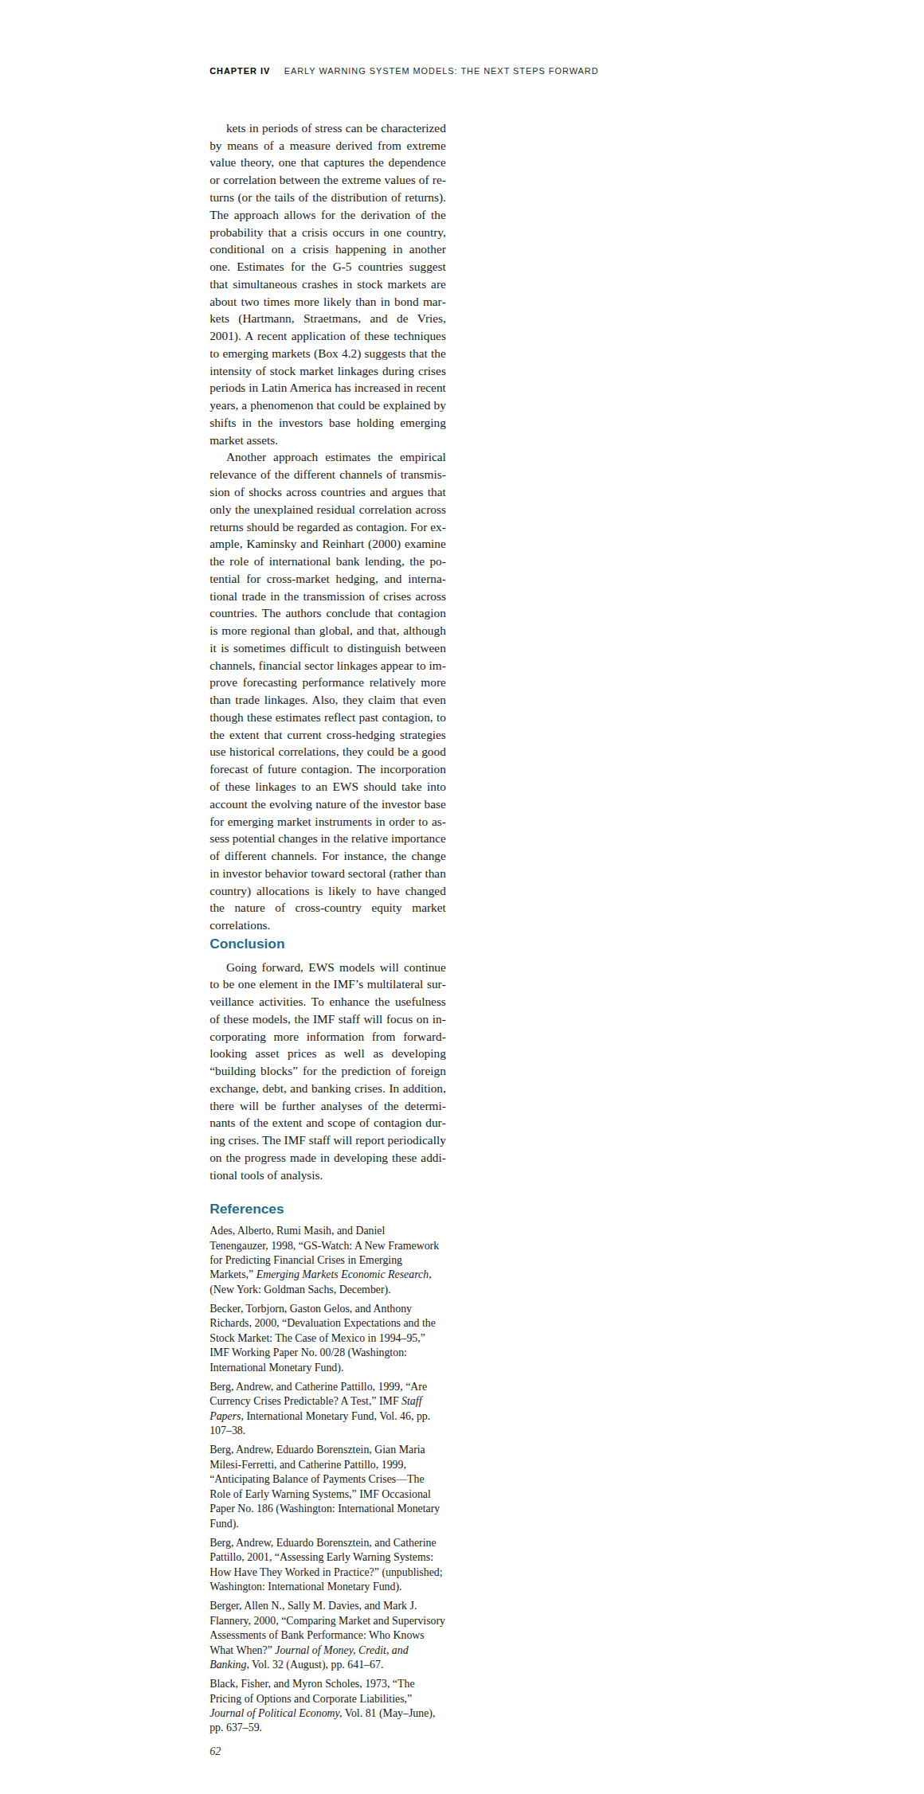CHAPTER IV EARLY WARNING SYSTEM MODELS: THE NEXT STEPS FORWARD
kets in periods of stress can be characterized by means of a measure derived from extreme value theory, one that captures the dependence or correlation between the extreme values of returns (or the tails of the distribution of returns). The approach allows for the derivation of the probability that a crisis occurs in one country, conditional on a crisis happening in another one. Estimates for the G-5 countries suggest that simultaneous crashes in stock markets are about two times more likely than in bond markets (Hartmann, Straetmans, and de Vries, 2001). A recent application of these techniques to emerging markets (Box 4.2) suggests that the intensity of stock market linkages during crises periods in Latin America has increased in recent years, a phenomenon that could be explained by shifts in the investors base holding emerging market assets.
Another approach estimates the empirical relevance of the different channels of transmission of shocks across countries and argues that only the unexplained residual correlation across returns should be regarded as contagion. For example, Kaminsky and Reinhart (2000) examine the role of international bank lending, the potential for cross-market hedging, and international trade in the transmission of crises across countries. The authors conclude that contagion is more regional than global, and that, although it is sometimes difficult to distinguish between channels, financial sector linkages appear to improve forecasting performance relatively more than trade linkages. Also, they claim that even though these estimates reflect past contagion, to the extent that current cross-hedging strategies use historical correlations, they could be a good forecast of future contagion. The incorporation of these linkages to an EWS should take into account the evolving nature of the investor base for emerging market instruments in order to assess potential changes in the relative importance of different channels. For instance, the change in investor behavior toward sectoral (rather than country) allocations is likely to have changed the nature of cross-country equity market correlations.
Conclusion
Going forward, EWS models will continue to be one element in the IMF’s multilateral surveillance activities. To enhance the usefulness of these models, the IMF staff will focus on incorporating more information from forward-looking asset prices as well as developing “building blocks” for the prediction of foreign exchange, debt, and banking crises. In addition, there will be further analyses of the determinants of the extent and scope of contagion during crises. The IMF staff will report periodically on the progress made in developing these additional tools of analysis.
References
Ades, Alberto, Rumi Masih, and Daniel Tenengauzer, 1998, “GS-Watch: A New Framework for Predicting Financial Crises in Emerging Markets,” Emerging Markets Economic Research, (New York: Goldman Sachs, December).
Becker, Torbjorn, Gaston Gelos, and Anthony Richards, 2000, “Devaluation Expectations and the Stock Market: The Case of Mexico in 1994–95,” IMF Working Paper No. 00/28 (Washington: International Monetary Fund).
Berg, Andrew, and Catherine Pattillo, 1999, “Are Currency Crises Predictable? A Test,” IMF Staff Papers, International Monetary Fund, Vol. 46, pp. 107–38.
Berg, Andrew, Eduardo Borensztein, Gian Maria Milesi-Ferretti, and Catherine Pattillo, 1999, “Anticipating Balance of Payments Crises—The Role of Early Warning Systems,” IMF Occasional Paper No. 186 (Washington: International Monetary Fund).
Berg, Andrew, Eduardo Borensztein, and Catherine Pattillo, 2001, “Assessing Early Warning Systems: How Have They Worked in Practice?” (unpublished; Washington: International Monetary Fund).
Berger, Allen N., Sally M. Davies, and Mark J. Flannery, 2000, “Comparing Market and Supervisory Assessments of Bank Performance: Who Knows What When?” Journal of Money, Credit, and Banking, Vol. 32 (August), pp. 641–67.
Black, Fisher, and Myron Scholes, 1973, “The Pricing of Options and Corporate Liabilities,” Journal of Political Economy, Vol. 81 (May–June), pp. 637–59.
62